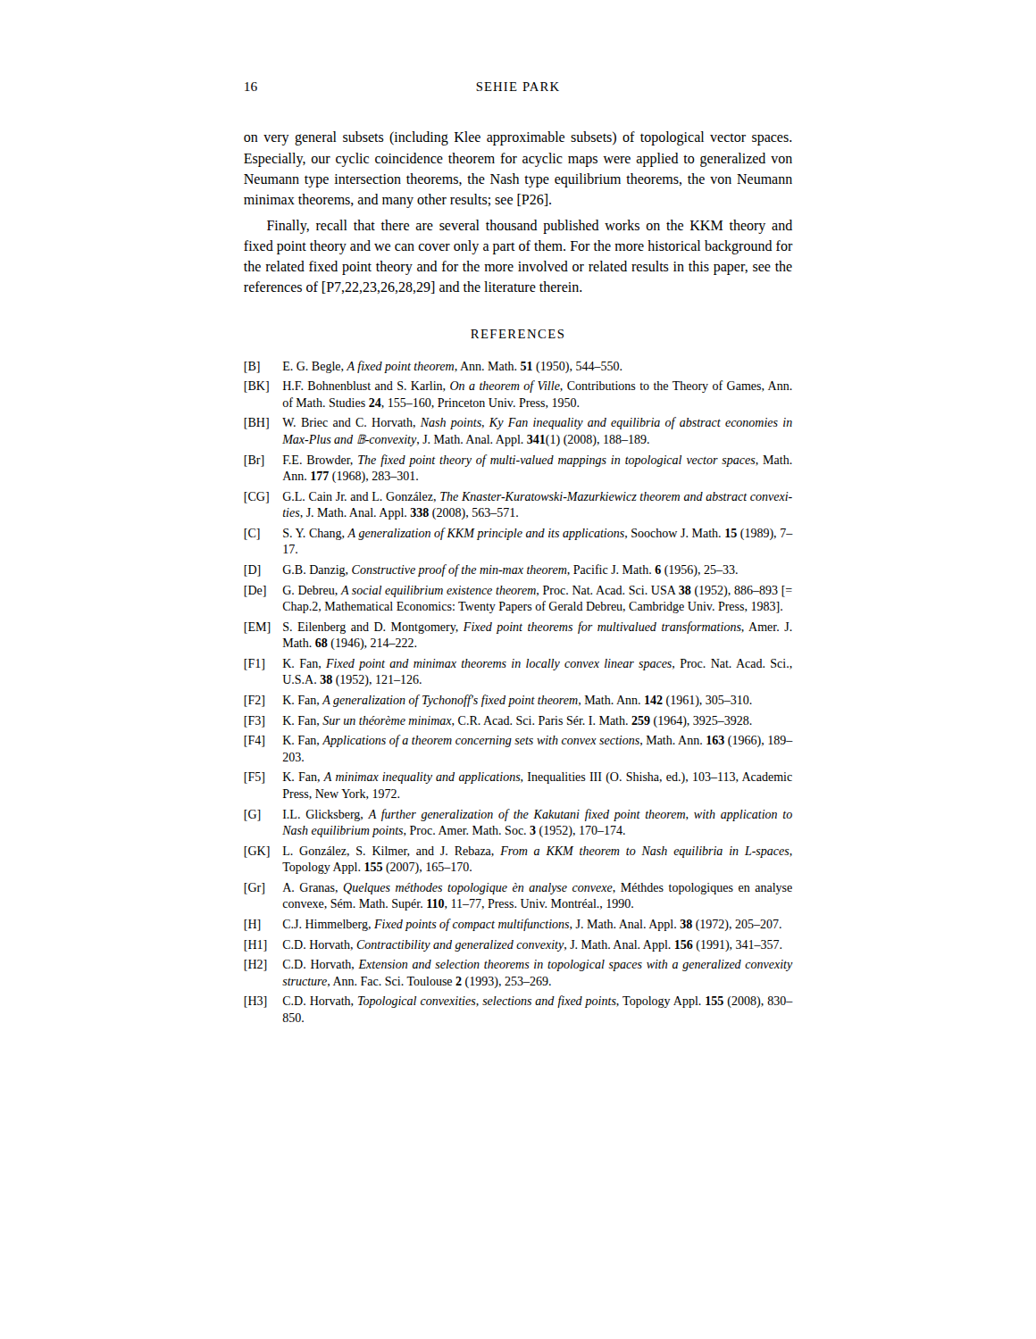16
Sehie Park
on very general subsets (including Klee approximable subsets) of topological vector spaces. Especially, our cyclic coincidence theorem for acyclic maps were applied to generalized von Neumann type intersection theorems, the Nash type equilibrium theorems, the von Neumann minimax theorems, and many other results; see [P26].
Finally, recall that there are several thousand published works on the KKM theory and fixed point theory and we can cover only a part of them. For the more historical background for the related fixed point theory and for the more involved or related results in this paper, see the references of [P7,22,23,26,28,29] and the literature therein.
References
[B]
E. G. Begle, A fixed point theorem, Ann. Math. 51 (1950), 544–550.
[BK]
H.F. Bohnenblust and S. Karlin, On a theorem of Ville, Contributions to the Theory of Games, Ann. of Math. Studies 24, 155–160, Princeton Univ. Press, 1950.
[BH]
W. Briec and C. Horvath, Nash points, Ky Fan inequality and equilibria of abstract economies in Max-Plus and 𝔹-convexity, J. Math. Anal. Appl. 341(1) (2008), 188–189.
[Br]
F.E. Browder, The fixed point theory of multi-valued mappings in topological vector spaces, Math. Ann. 177 (1968), 283–301.
[CG]
G.L. Cain Jr. and L. González, The Knaster-Kuratowski-Mazurkiewicz theorem and abstract convexities, J. Math. Anal. Appl. 338 (2008), 563–571.
[C]
S. Y. Chang, A generalization of KKM principle and its applications, Soochow J. Math. 15 (1989), 7–17.
[D]
G.B. Danzig, Constructive proof of the min-max theorem, Pacific J. Math. 6 (1956), 25–33.
[De]
G. Debreu, A social equilibrium existence theorem, Proc. Nat. Acad. Sci. USA 38 (1952), 886–893 [= Chap.2, Mathematical Economics: Twenty Papers of Gerald Debreu, Cambridge Univ. Press, 1983].
[EM]
S. Eilenberg and D. Montgomery, Fixed point theorems for multivalued transformations, Amer. J. Math. 68 (1946), 214–222.
[F1]
K. Fan, Fixed point and minimax theorems in locally convex linear spaces, Proc. Nat. Acad. Sci., U.S.A. 38 (1952), 121–126.
[F2]
K. Fan, A generalization of Tychonoff's fixed point theorem, Math. Ann. 142 (1961), 305–310.
[F3]
K. Fan, Sur un théorème minimax, C.R. Acad. Sci. Paris Sér. I. Math. 259 (1964), 3925–3928.
[F4]
K. Fan, Applications of a theorem concerning sets with convex sections, Math. Ann. 163 (1966), 189–203.
[F5]
K. Fan, A minimax inequality and applications, Inequalities III (O. Shisha, ed.), 103–113, Academic Press, New York, 1972.
[G]
I.L. Glicksberg, A further generalization of the Kakutani fixed point theorem, with application to Nash equilibrium points, Proc. Amer. Math. Soc. 3 (1952), 170–174.
[GK]
L. González, S. Kilmer, and J. Rebaza, From a KKM theorem to Nash equilibria in L-spaces, Topology Appl. 155 (2007), 165–170.
[Gr]
A. Granas, Quelques méthodes topologique èn analyse convexe, Méthdes topologiques en analyse convexe, Sém. Math. Supér. 110, 11–77, Press. Univ. Montréal., 1990.
[H]
C.J. Himmelberg, Fixed points of compact multifunctions, J. Math. Anal. Appl. 38 (1972), 205–207.
[H1]
C.D. Horvath, Contractibility and generalized convexity, J. Math. Anal. Appl. 156 (1991), 341–357.
[H2]
C.D. Horvath, Extension and selection theorems in topological spaces with a generalized convexity structure, Ann. Fac. Sci. Toulouse 2 (1993), 253–269.
[H3]
C.D. Horvath, Topological convexities, selections and fixed points, Topology Appl. 155 (2008), 830–850.